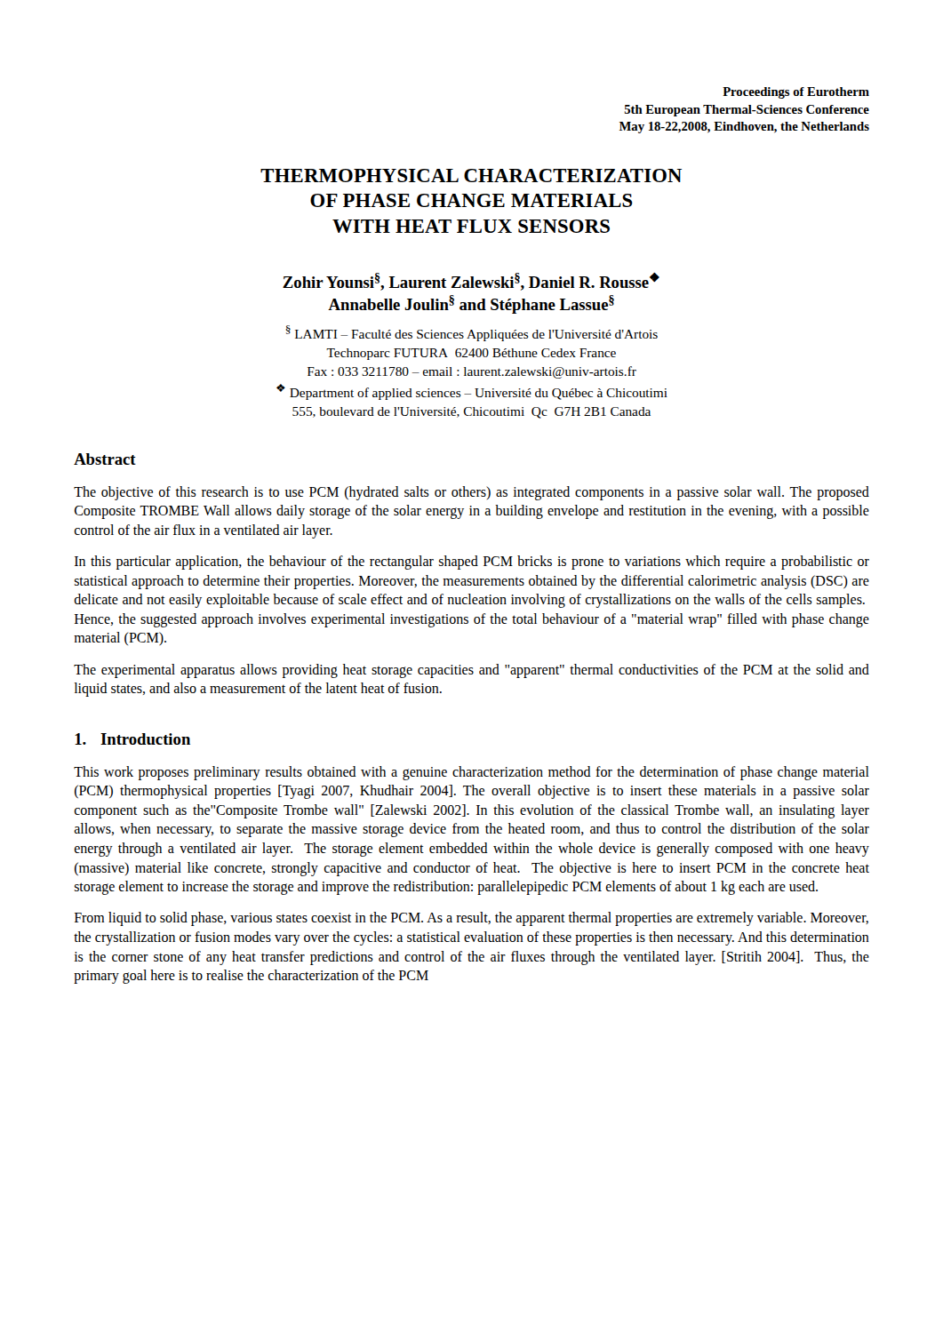Proceedings of Eurotherm
5th European Thermal-Sciences Conference
May 18-22,2008, Eindhoven, the Netherlands
THERMOPHYSICAL CHARACTERIZATION
OF PHASE CHANGE MATERIALS
WITH HEAT FLUX SENSORS
Zohir Younsi§, Laurent Zalewski§, Daniel R. Rousse❖
Annabelle Joulin§ and Stéphane Lassue§
§ LAMTI – Faculté des Sciences Appliquées de l'Université d'Artois
Technoparc FUTURA 62400 Béthune Cedex France
Fax : 033 3211780 – email : laurent.zalewski@univ-artois.fr
❖ Department of applied sciences – Université du Québec à Chicoutimi
555, boulevard de l'Université, Chicoutimi Qc G7H 2B1 Canada
Abstract
The objective of this research is to use PCM (hydrated salts or others) as integrated components in a passive solar wall. The proposed Composite TROMBE Wall allows daily storage of the solar energy in a building envelope and restitution in the evening, with a possible control of the air flux in a ventilated air layer.
In this particular application, the behaviour of the rectangular shaped PCM bricks is prone to variations which require a probabilistic or statistical approach to determine their properties. Moreover, the measurements obtained by the differential calorimetric analysis (DSC) are delicate and not easily exploitable because of scale effect and of nucleation involving of crystallizations on the walls of the cells samples. Hence, the suggested approach involves experimental investigations of the total behaviour of a "material wrap" filled with phase change material (PCM).
The experimental apparatus allows providing heat storage capacities and "apparent" thermal conductivities of the PCM at the solid and liquid states, and also a measurement of the latent heat of fusion.
1. Introduction
This work proposes preliminary results obtained with a genuine characterization method for the determination of phase change material (PCM) thermophysical properties [Tyagi 2007, Khudhair 2004]. The overall objective is to insert these materials in a passive solar component such as the"Composite Trombe wall" [Zalewski 2002]. In this evolution of the classical Trombe wall, an insulating layer allows, when necessary, to separate the massive storage device from the heated room, and thus to control the distribution of the solar energy through a ventilated air layer. The storage element embedded within the whole device is generally composed with one heavy (massive) material like concrete, strongly capacitive and conductor of heat. The objective is here to insert PCM in the concrete heat storage element to increase the storage and improve the redistribution: parallelepipedic PCM elements of about 1 kg each are used.
From liquid to solid phase, various states coexist in the PCM. As a result, the apparent thermal properties are extremely variable. Moreover, the crystallization or fusion modes vary over the cycles: a statistical evaluation of these properties is then necessary. And this determination is the corner stone of any heat transfer predictions and control of the air fluxes through the ventilated layer. [Stritih 2004]. Thus, the primary goal here is to realise the characterization of the PCM